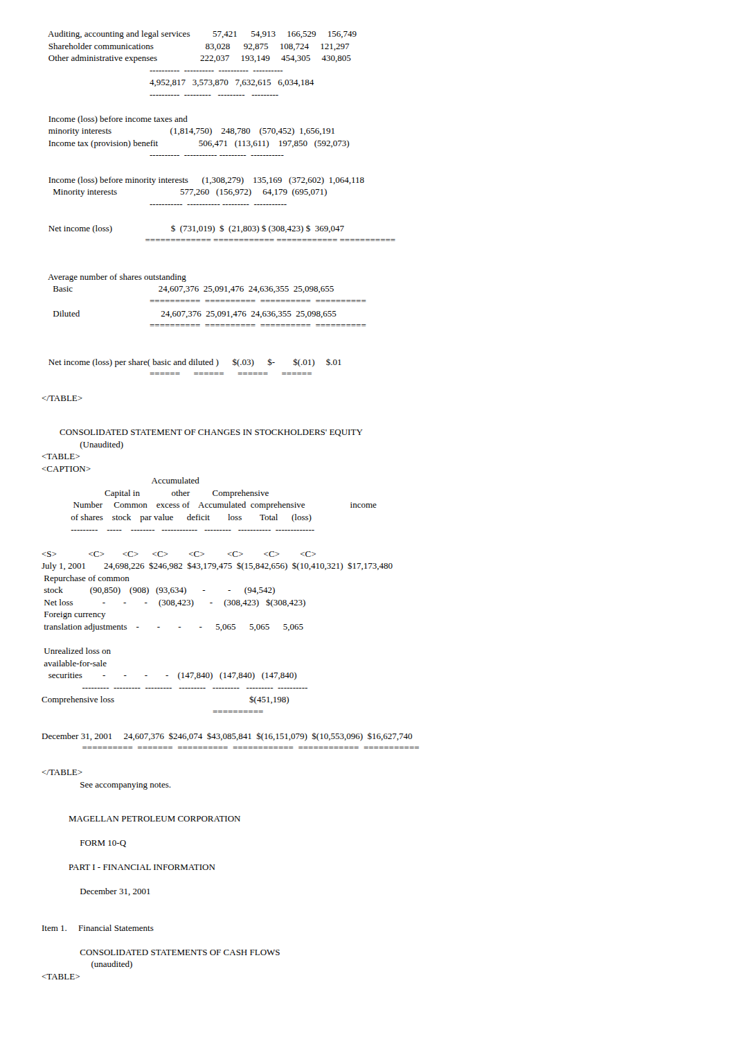Auditing, accounting and legal services          57,421      54,913     166,529     156,749
   Shareholder communications                       83,028      92,875     108,724     121,297
   Other administrative expenses                   222,037     193,149     454,305     430,805
                                                ----------  ----------  ----------  ----------
                                                4,952,817   3,573,870   7,632,615   6,034,184
                                                ----------  ---------   ---------   ---------

   Income (loss) before income taxes and
   minority interests                          (1,814,750)    248,780    (570,452)  1,656,191
   Income tax (provision) benefit                  506,471   (113,611)    197,850   (592,073)
                                                ----------  ----------- ---------  -----------

   Income (loss) before minority interests      (1,308,279)    135,169   (372,602)  1,064,118
     Minority interests                            577,260   (156,972)     64,179  (695,071)
                                                -----------  ----------- ---------  -----------

   Net income (loss)                          $  (731,019)  $  (21,803) $ (308,423) $  369,047
                                              ============= ============ ============ ===========


   Average number of shares outstanding
     Basic                                      24,607,376  25,091,476  24,636,355  25,098,655
                                                ==========  ==========  ==========  ==========
     Diluted                                    24,607,376  25,091,476  24,636,355  25,098,655
                                                ==========  ==========  ==========  ==========


   Net income (loss) per share( basic and diluted )      $(.03)      $-        $(.01)     $.01
                                                ======      ======      ======      ======

</TABLE>
        CONSOLIDATED STATEMENT OF CHANGES IN STOCKHOLDERS' EQUITY
                 (Unaudited)
<TABLE>
<CAPTION>
                                                 Accumulated
                            Capital in              other          Comprehensive
              Number     Common    excess of    Accumulated  comprehensive                    income
             of shares    stock    par value      deficit        loss        Total      (loss)
             ---------    -----    --------   ------------   ---------   -----------  -------------

<S>              <C>        <C>      <C>         <C>          <C>         <C>         <C>
July 1, 2001        24,698,226  $246,982  $43,179,475  $(15,842,656)  $(10,410,321)  $17,173,480
 Repurchase of common
 stock            (90,850)    (908)   (93,634)       -          -      (94,542)
 Net loss             -        -        -     (308,423)       -     (308,423)   $(308,423)
 Foreign currency
 translation adjustments    -        -        -        -      5,065      5,065      5,065

 Unrealized loss on
 available-for-sale
   securities         -        -        -        -    (147,840)   (147,840)   (147,840)
                  ---------  ---------  ---------   ---------   ---------   ---------  ----------
Comprehensive loss                                                            $(451,198)
                                                                            ==========

December 31, 2001     24,607,376  $246,074  $43,085,841  $(16,151,079)  $(10,553,096)  $16,627,740
                  ==========  =======  ==========  ============  ============  ===========

</TABLE>
                 See accompanying notes.
            MAGELLAN PETROLEUM CORPORATION

                 FORM 10-Q

            PART I - FINANCIAL INFORMATION

                 December 31, 2001


Item 1.     Financial Statements

                 CONSOLIDATED STATEMENTS OF CASH FLOWS
                      (unaudited)
<TABLE>